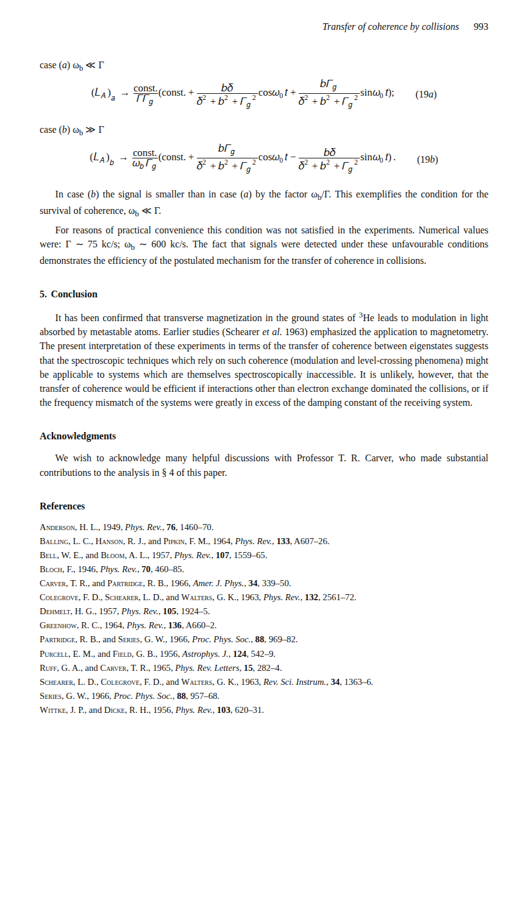993 Transfer of coherence by collisions
case (a) ωb ≪ Γ
(LA)a → const. ΓΓg ( const. + bδ δ2+b2+Γg2 cos⁡ω0t + bΓg δ2+b2+Γg2 sin⁡ω0t ) ;
(19a)
case (b) ωb ≫ Γ
(LA)b → const. ωbΓg ( const. + bΓg δ2+b2+Γg2 cos⁡ω0t − bδ δ2+b2+Γg2 sin⁡ω0t ) .
(19b)
In case (b) the signal is smaller than in case (a) by the factor ωb/Γ. This exemplifies the condition for the survival of coherence, ωb ≪ Γ.
For reasons of practical convenience this condition was not satisfied in the experiments. Numerical values were: Γ ∼ 75 kc/s; ωb ∼ 600 kc/s. The fact that signals were detected under these unfavourable conditions demonstrates the efficiency of the postulated mechanism for the transfer of coherence in collisions.
5. Conclusion
It has been confirmed that transverse magnetization in the ground states of 3He leads to modulation in light absorbed by metastable atoms. Earlier studies (Schearer et al. 1963) emphasized the application to magnetometry. The present interpretation of these experiments in terms of the transfer of coherence between eigenstates suggests that the spectroscopic techniques which rely on such coherence (modulation and level-crossing phenomena) might be applicable to systems which are themselves spectroscopically inaccessible. It is unlikely, however, that the transfer of coherence would be efficient if interactions other than electron exchange dominated the collisions, or if the frequency mismatch of the systems were greatly in excess of the damping constant of the receiving system.
Acknowledgments
We wish to acknowledge many helpful discussions with Professor T. R. Carver, who made substantial contributions to the analysis in § 4 of this paper.
References
Anderson, H. L., 1949, Phys. Rev., 76, 1460–70.
Balling, L. C., Hanson, R. J., and Pipkin, F. M., 1964, Phys. Rev., 133, A607–26.
Bell, W. E., and Bloom, A. L., 1957, Phys. Rev., 107, 1559–65.
Bloch, F., 1946, Phys. Rev., 70, 460–85.
Carver, T. R., and Partridge, R. B., 1966, Amer. J. Phys., 34, 339–50.
Colegrove, F. D., Schearer, L. D., and Walters, G. K., 1963, Phys. Rev., 132, 2561–72.
Dehmelt, H. G., 1957, Phys. Rev., 105, 1924–5.
Greenhow, R. C., 1964, Phys. Rev., 136, A660–2.
Partridge, R. B., and Series, G. W., 1966, Proc. Phys. Soc., 88, 969–82.
Purcell, E. M., and Field, G. B., 1956, Astrophys. J., 124, 542–9.
Ruff, G. A., and Carver, T. R., 1965, Phys. Rev. Letters, 15, 282–4.
Schearer, L. D., Colegrove, F. D., and Walters, G. K., 1963, Rev. Sci. Instrum., 34, 1363–6.
Series, G. W., 1966, Proc. Phys. Soc., 88, 957–68.
Wittke, J. P., and Dicke, R. H., 1956, Phys. Rev., 103, 620–31.